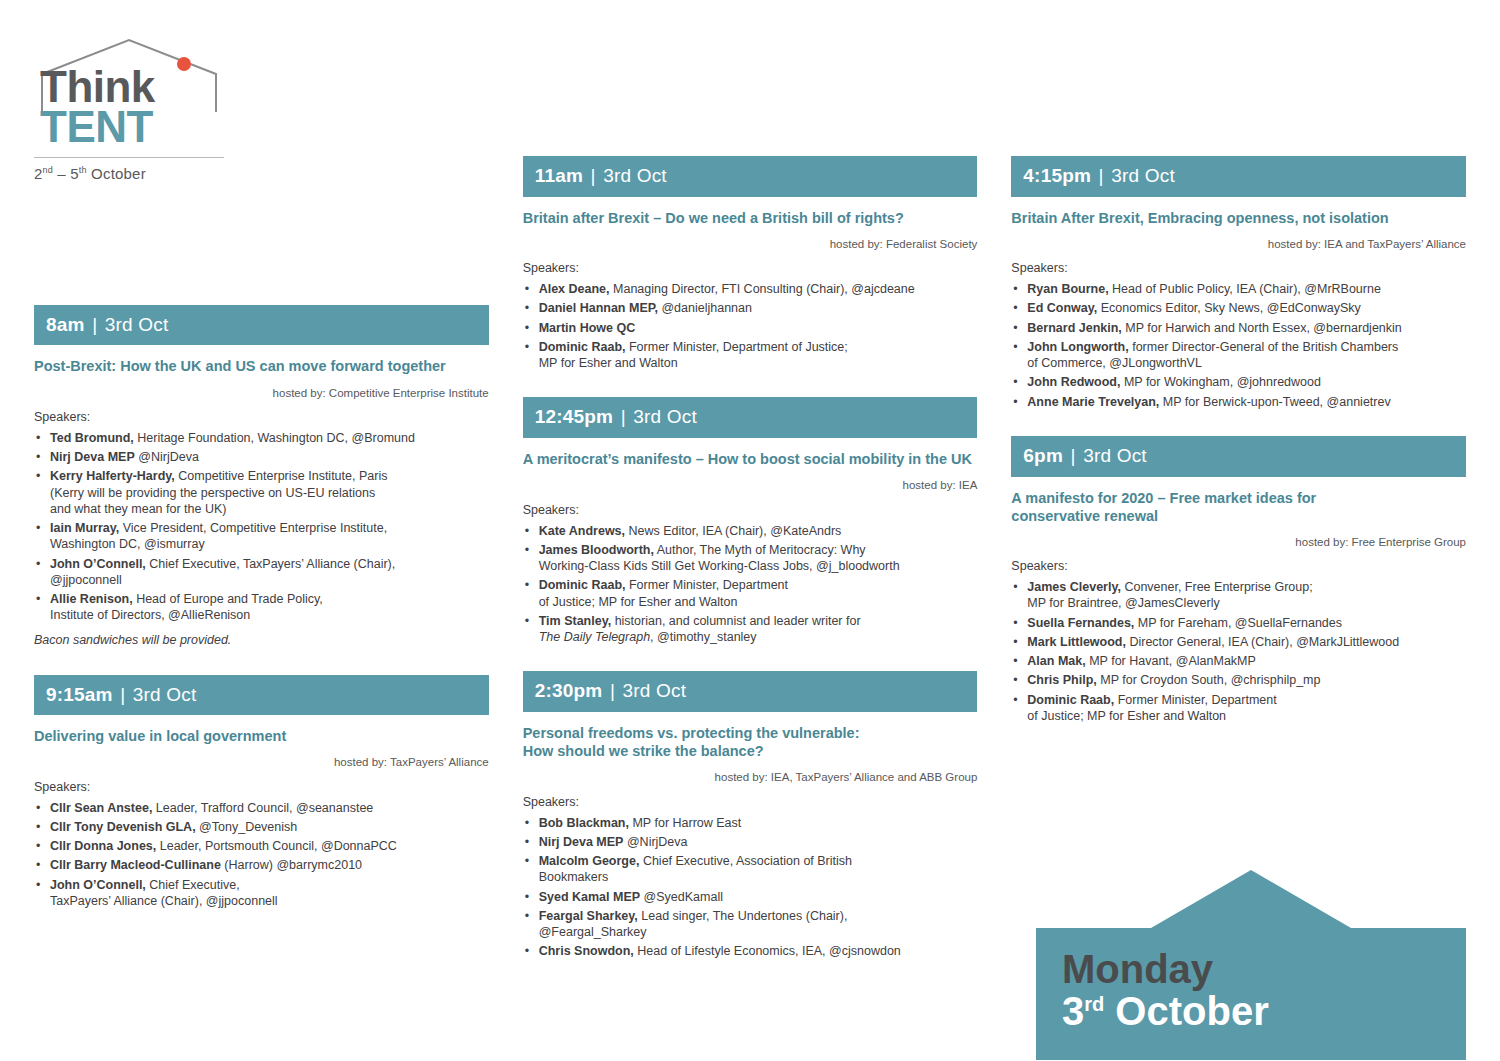Think TENT
2nd – 5th October
8am | 3rd Oct
Post-Brexit: How the UK and US can move forward together
hosted by: Competitive Enterprise Institute
Speakers:
Ted Bromund, Heritage Foundation, Washington DC, @Bromund
Nirj Deva MEP @NirjDeva
Kerry Halferty-Hardy, Competitive Enterprise Institute, Paris
(Kerry will be providing the perspective on US-EU relations
and what they mean for the UK)
Iain Murray, Vice President, Competitive Enterprise Institute,
Washington DC, @ismurray
John O’Connell, Chief Executive, TaxPayers’ Alliance (Chair),
@jjpoconnell
Allie Renison, Head of Europe and Trade Policy,
Institute of Directors, @AllieRenison
Bacon sandwiches will be provided.
9:15am | 3rd Oct
Delivering value in local government
hosted by: TaxPayers’ Alliance
Speakers:
Cllr Sean Anstee, Leader, Trafford Council, @seananstee
Cllr Tony Devenish GLA, @Tony_Devenish
Cllr Donna Jones, Leader, Portsmouth Council, @DonnaPCC
Cllr Barry Macleod-Cullinane (Harrow) @barrymc2010
John O’Connell, Chief Executive,
TaxPayers’ Alliance (Chair), @jjpoconnell
11am | 3rd Oct
Britain after Brexit – Do we need a British bill of rights?
hosted by: Federalist Society
Speakers:
Alex Deane, Managing Director, FTI Consulting (Chair), @ajcdeane
Daniel Hannan MEP, @danieljhannan
Martin Howe QC
Dominic Raab, Former Minister, Department of Justice;
MP for Esher and Walton
12:45pm | 3rd Oct
A meritocrat’s manifesto – How to boost social mobility in the UK
hosted by: IEA
Speakers:
Kate Andrews, News Editor, IEA (Chair), @KateAndrs
James Bloodworth, Author, The Myth of Meritocracy: Why
Working-Class Kids Still Get Working-Class Jobs, @j_bloodworth
Dominic Raab, Former Minister, Department
of Justice; MP for Esher and Walton
Tim Stanley, historian, and columnist and leader writer for
The Daily Telegraph, @timothy_stanley
2:30pm | 3rd Oct
Personal freedoms vs. protecting the vulnerable:
How should we strike the balance?
hosted by: IEA, TaxPayers’ Alliance and ABB Group
Speakers:
Bob Blackman, MP for Harrow East
Nirj Deva MEP @NirjDeva
Malcolm George, Chief Executive, Association of British
Bookmakers
Syed Kamal MEP @SyedKamall
Feargal Sharkey, Lead singer, The Undertones (Chair),
@Feargal_Sharkey
Chris Snowdon, Head of Lifestyle Economics, IEA, @cjsnowdon
4:15pm | 3rd Oct
Britain After Brexit, Embracing openness, not isolation
hosted by: IEA and TaxPayers’ Alliance
Speakers:
Ryan Bourne, Head of Public Policy, IEA (Chair), @MrRBourne
Ed Conway, Economics Editor, Sky News, @EdConwaySky
Bernard Jenkin, MP for Harwich and North Essex, @bernardjenkin
John Longworth, former Director-General of the British Chambers
of Commerce, @JLongworthVL
John Redwood, MP for Wokingham, @johnredwood
Anne Marie Trevelyan, MP for Berwick-upon-Tweed, @annietrev
6pm | 3rd Oct
A manifesto for 2020 – Free market ideas for
conservative renewal
hosted by: Free Enterprise Group
Speakers:
James Cleverly, Convener, Free Enterprise Group;
MP for Braintree, @JamesCleverly
Suella Fernandes, MP for Fareham, @SuellaFernandes
Mark Littlewood, Director General, IEA (Chair), @MarkJLittlewood
Alan Mak, MP for Havant, @AlanMakMP
Chris Philp, MP for Croydon South, @chrisphilp_mp
Dominic Raab, Former Minister, Department
of Justice; MP for Esher and Walton
Monday
3rd October